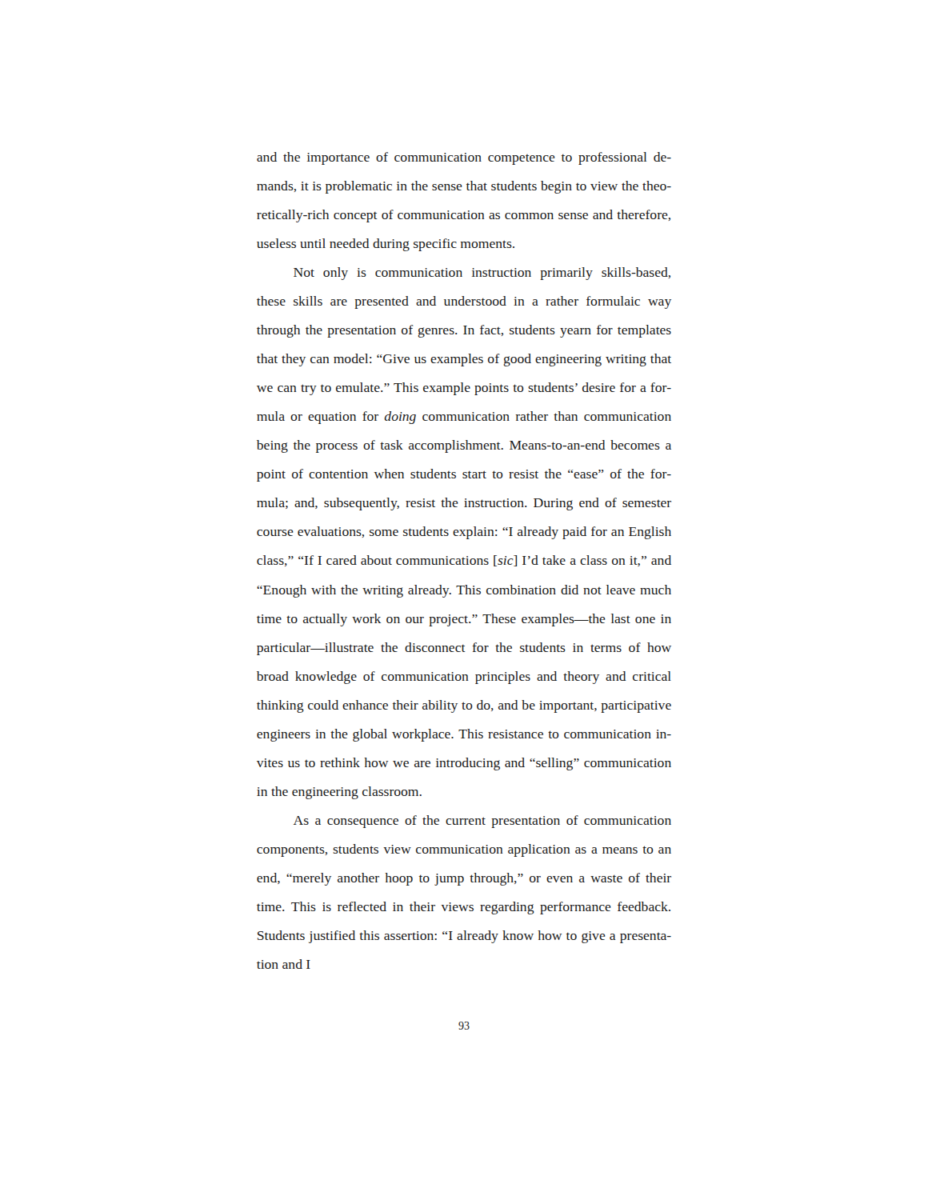and the importance of communication competence to professional demands, it is problematic in the sense that students begin to view the theoretically-rich concept of communication as common sense and therefore, useless until needed during specific moments.
Not only is communication instruction primarily skills-based, these skills are presented and understood in a rather formulaic way through the presentation of genres. In fact, students yearn for templates that they can model: “Give us examples of good engineering writing that we can try to emulate.” This example points to students’ desire for a formula or equation for doing communication rather than communication being the process of task accomplishment. Means-to-an-end becomes a point of contention when students start to resist the “ease” of the formula; and, subsequently, resist the instruction. During end of semester course evaluations, some students explain: “I already paid for an English class,” “If I cared about communications [sic] I’d take a class on it,” and “Enough with the writing already. This combination did not leave much time to actually work on our project.” These examples—the last one in particular—illustrate the disconnect for the students in terms of how broad knowledge of communication principles and theory and critical thinking could enhance their ability to do, and be important, participative engineers in the global workplace. This resistance to communication invites us to rethink how we are introducing and “selling” communication in the engineering classroom.
As a consequence of the current presentation of communication components, students view communication application as a means to an end, “merely another hoop to jump through,” or even a waste of their time. This is reflected in their views regarding performance feedback. Students justified this assertion: “I already know how to give a presentation and I
93